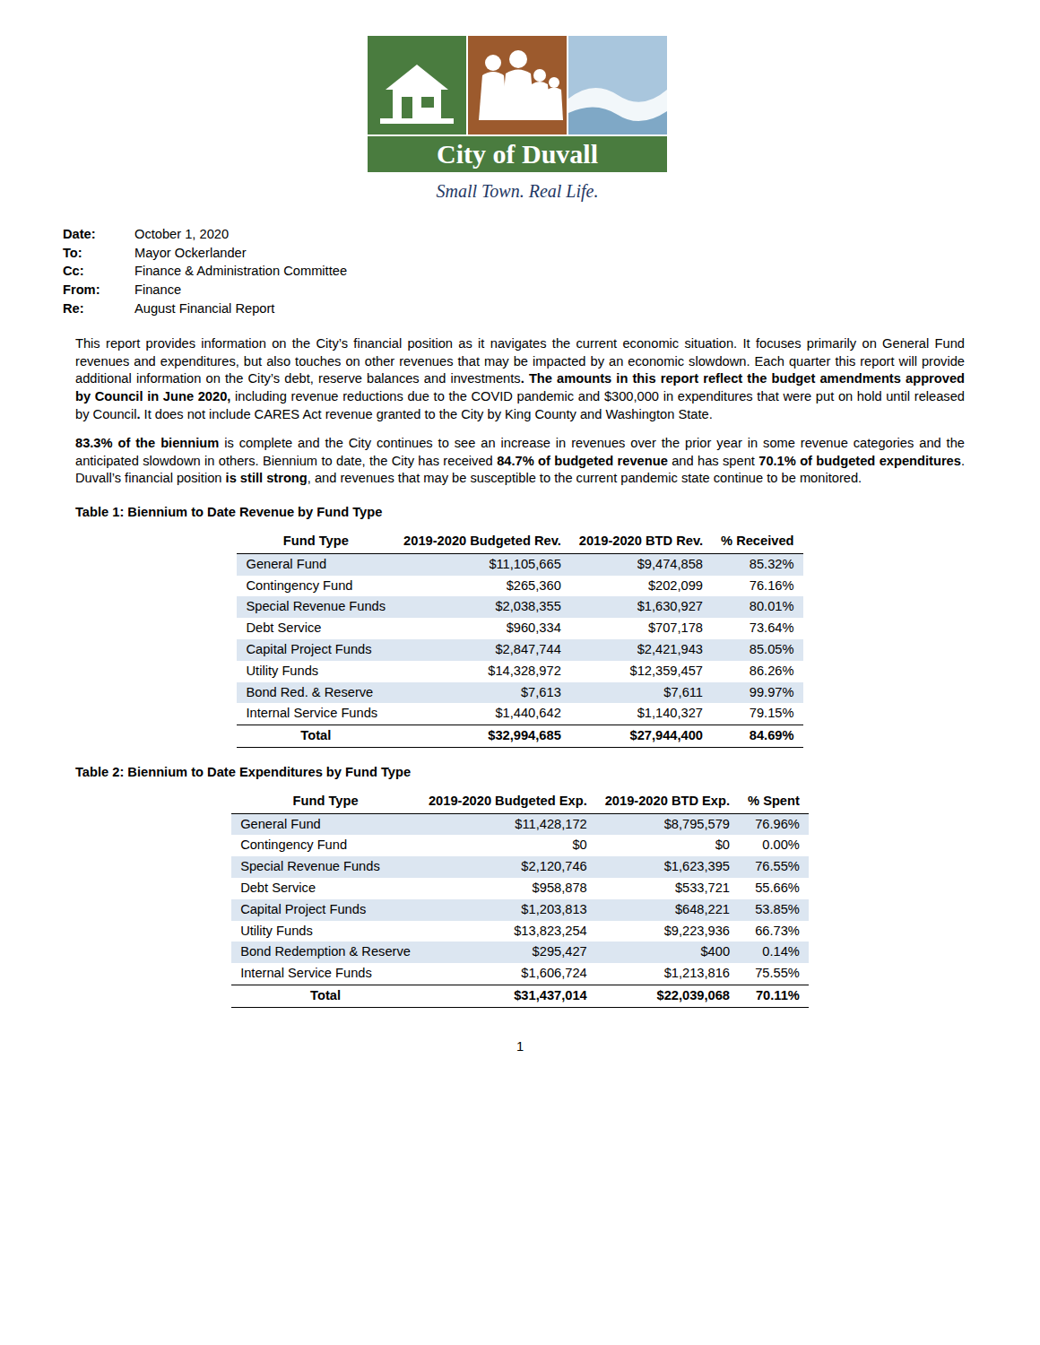City of Duvall Small Town. Real Life.
| Date: | October 1, 2020 |
| To: | Mayor Ockerlander |
| Cc: | Finance & Administration Committee |
| From: | Finance |
| Re: | August Financial Report |
This report provides information on the City’s financial position as it navigates the current economic situation. It focuses primarily on General Fund revenues and expenditures, but also touches on other revenues that may be impacted by an economic slowdown. Each quarter this report will provide additional information on the City’s debt, reserve balances and investments. The amounts in this report reflect the budget amendments approved by Council in June 2020, including revenue reductions due to the COVID pandemic and $300,000 in expenditures that were put on hold until released by Council. It does not include CARES Act revenue granted to the City by King County and Washington State.
83.3% of the biennium is complete and the City continues to see an increase in revenues over the prior year in some revenue categories and the anticipated slowdown in others. Biennium to date, the City has received 84.7% of budgeted revenue and has spent 70.1% of budgeted expenditures. Duvall’s financial position is still strong, and revenues that may be susceptible to the current pandemic state continue to be monitored.
Table 1: Biennium to Date Revenue by Fund Type
| Fund Type | 2019-2020 Budgeted Rev. | 2019-2020 BTD Rev. | % Received |
| --- | --- | --- | --- |
| General Fund | $11,105,665 | $9,474,858 | 85.32% |
| Contingency Fund | $265,360 | $202,099 | 76.16% |
| Special Revenue Funds | $2,038,355 | $1,630,927 | 80.01% |
| Debt Service | $960,334 | $707,178 | 73.64% |
| Capital Project Funds | $2,847,744 | $2,421,943 | 85.05% |
| Utility Funds | $14,328,972 | $12,359,457 | 86.26% |
| Bond Red. & Reserve | $7,613 | $7,611 | 99.97% |
| Internal Service Funds | $1,440,642 | $1,140,327 | 79.15% |
| Total | $32,994,685 | $27,944,400 | 84.69% |
Table 2: Biennium to Date Expenditures by Fund Type
| Fund Type | 2019-2020 Budgeted Exp. | 2019-2020 BTD Exp. | % Spent |
| --- | --- | --- | --- |
| General Fund | $11,428,172 | $8,795,579 | 76.96% |
| Contingency Fund | $0 | $0 | 0.00% |
| Special Revenue Funds | $2,120,746 | $1,623,395 | 76.55% |
| Debt Service | $958,878 | $533,721 | 55.66% |
| Capital Project Funds | $1,203,813 | $648,221 | 53.85% |
| Utility Funds | $13,823,254 | $9,223,936 | 66.73% |
| Bond Redemption & Reserve | $295,427 | $400 | 0.14% |
| Internal Service Funds | $1,606,724 | $1,213,816 | 75.55% |
| Total | $31,437,014 | $22,039,068 | 70.11% |
1